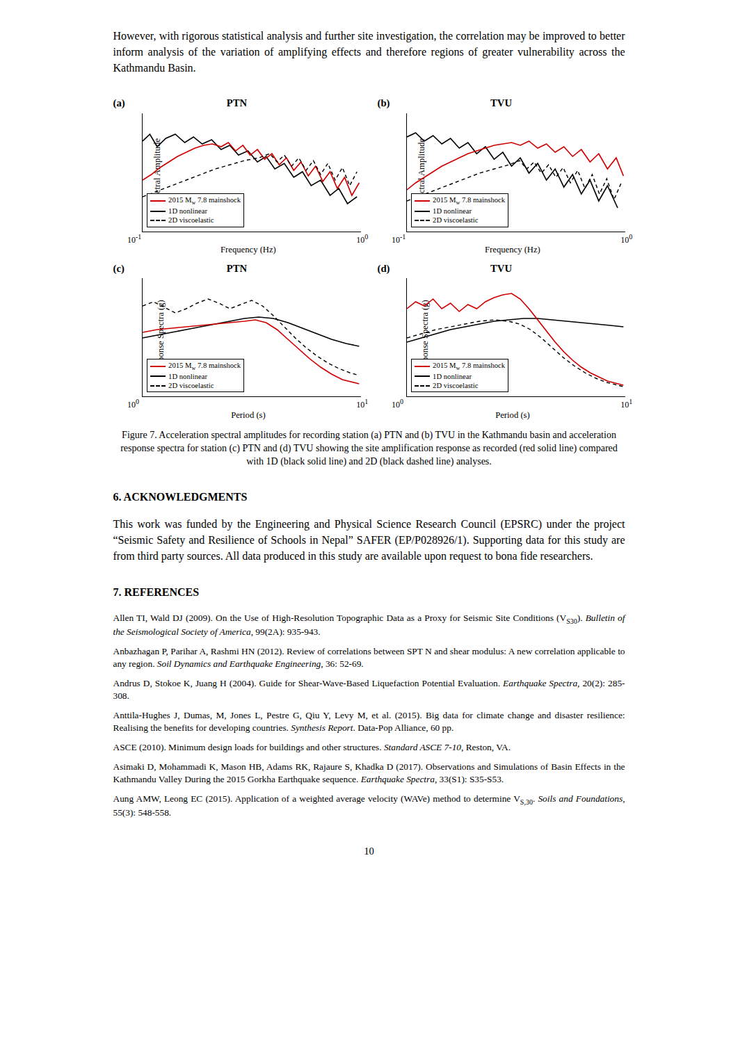However, with rigorous statistical analysis and further site investigation, the correlation may be improved to better inform analysis of the variation of amplifying effects and therefore regions of greater vulnerability across the Kathmandu Basin.
(a)
PTN
Spectral Amplitude 102 100
2015 Mw 7.8 mainshock
1D nonlinear
2D viscoelastic
10-1 100
Frequency (Hz)
(b)
TVU
Spectral Amplitude 102 100
2015 Mw 7.8 mainshock
1D nonlinear
2D viscoelastic
10-1 100
Frequency (Hz)
(c)
PTN
Response Spectra (g) 100 10-1 10-2
2015 Mw 7.8 mainshock
1D nonlinear
2D viscoelastic
100 101
Period (s)
(d)
TVU
Response Spectra (g) 100 10-1 10-2
2015 Mw 7.8 mainshock
1D nonlinear
2D viscoelastic
100 101
Period (s)
Figure 7. Acceleration spectral amplitudes for recording station (a) PTN and (b) TVU in the Kathmandu basin and acceleration response spectra for station (c) PTN and (d) TVU showing the site amplification response as recorded (red solid line) compared with 1D (black solid line) and 2D (black dashed line) analyses.
6. ACKNOWLEDGMENTS
This work was funded by the Engineering and Physical Science Research Council (EPSRC) under the project “Seismic Safety and Resilience of Schools in Nepal” SAFER (EP/P028926/1). Supporting data for this study are from third party sources. All data produced in this study are available upon request to bona fide researchers.
7. REFERENCES
Allen TI, Wald DJ (2009). On the Use of High-Resolution Topographic Data as a Proxy for Seismic Site Conditions (VS30). Bulletin of the Seismological Society of America, 99(2A): 935-943.
Anbazhagan P, Parihar A, Rashmi HN (2012). Review of correlations between SPT N and shear modulus: A new correlation applicable to any region. Soil Dynamics and Earthquake Engineering, 36: 52-69.
Andrus D, Stokoe K, Juang H (2004). Guide for Shear-Wave-Based Liquefaction Potential Evaluation. Earthquake Spectra, 20(2): 285-308.
Anttila-Hughes J, Dumas, M, Jones L, Pestre G, Qiu Y, Levy M, et al. (2015). Big data for climate change and disaster resilience: Realising the benefits for developing countries. Synthesis Report. Data-Pop Alliance, 60 pp.
ASCE (2010). Minimum design loads for buildings and other structures. Standard ASCE 7-10, Reston, VA.
Asimaki D, Mohammadi K, Mason HB, Adams RK, Rajaure S, Khadka D (2017). Observations and Simulations of Basin Effects in the Kathmandu Valley During the 2015 Gorkha Earthquake sequence. Earthquake Spectra, 33(S1): S35-S53.
Aung AMW, Leong EC (2015). Application of a weighted average velocity (WAVe) method to determine VS,30. Soils and Foundations, 55(3): 548-558.
10